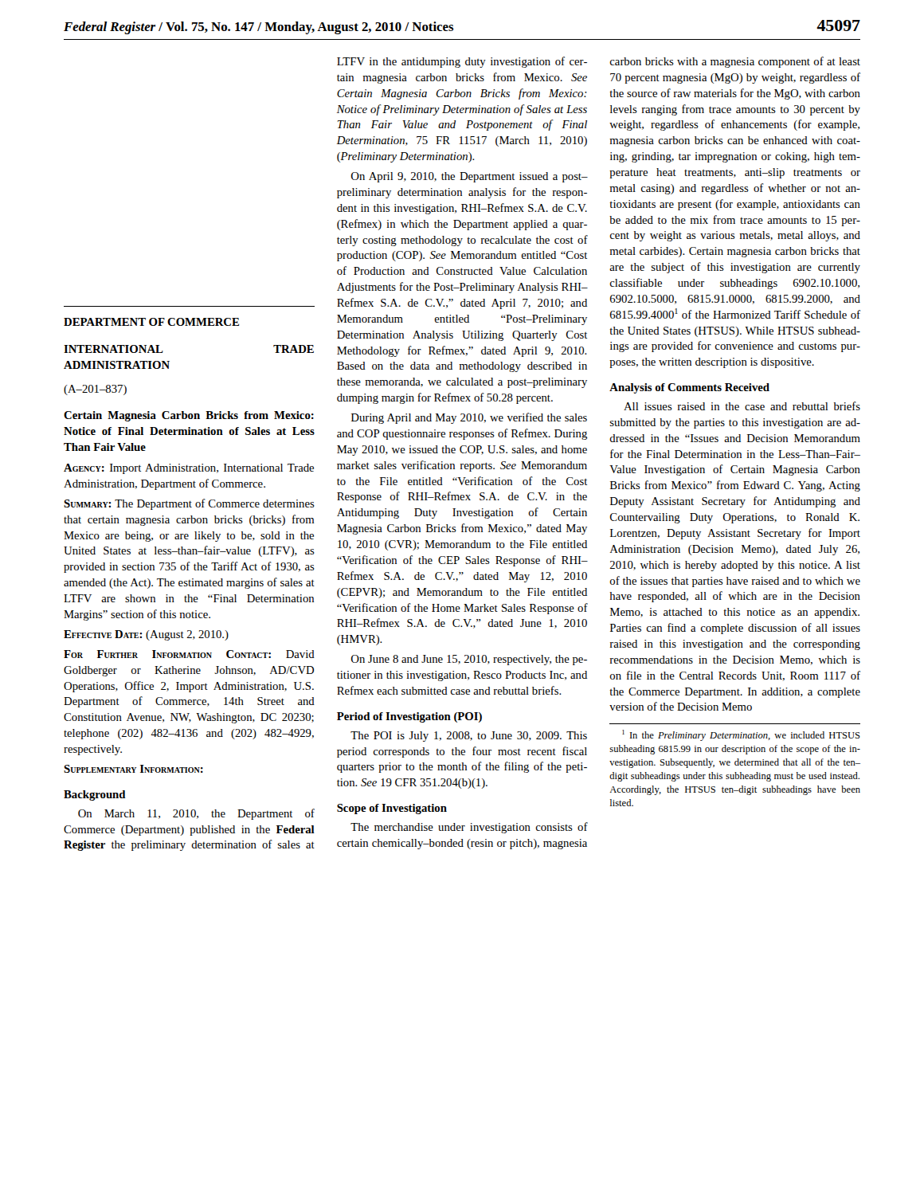Federal Register / Vol. 75, No. 147 / Monday, August 2, 2010 / Notices
45097
DEPARTMENT OF COMMERCE
INTERNATIONAL TRADE ADMINISTRATION
(A–201–837)
Certain Magnesia Carbon Bricks from Mexico: Notice of Final Determination of Sales at Less Than Fair Value
Agency: Import Administration, International Trade Administration, Department of Commerce.
Summary: The Department of Commerce determines that certain magnesia carbon bricks (bricks) from Mexico are being, or are likely to be, sold in the United States at less–than–fair–value (LTFV), as provided in section 735 of the Tariff Act of 1930, as amended (the Act). The estimated margins of sales at LTFV are shown in the “Final Determination Margins” section of this notice.
Effective Date: (August 2, 2010.)
For Further Information Contact: David Goldberger or Katherine Johnson, AD/CVD Operations, Office 2, Import Administration, U.S. Department of Commerce, 14th Street and Constitution Avenue, NW, Washington, DC 20230; telephone (202) 482–4136 and (202) 482–4929, respectively.
Supplementary Information:
Background
On March 11, 2010, the Department of Commerce (Department) published in the Federal Register the preliminary determination of sales at LTFV in the antidumping duty investigation of certain magnesia carbon bricks from Mexico. See Certain Magnesia Carbon Bricks from Mexico: Notice of Preliminary Determination of Sales at Less Than Fair Value and Postponement of Final Determination, 75 FR 11517 (March 11, 2010) (Preliminary Determination).
On April 9, 2010, the Department issued a post–preliminary determination analysis for the respondent in this investigation, RHI–Refmex S.A. de C.V. (Refmex) in which the Department applied a quarterly costing methodology to recalculate the cost of production (COP). See Memorandum entitled “Cost of Production and Constructed Value Calculation Adjustments for the Post–Preliminary Analysis RHI–Refmex S.A. de C.V.,” dated April 7, 2010; and Memorandum entitled “Post–Preliminary Determination Analysis Utilizing Quarterly Cost Methodology for Refmex,” dated April 9, 2010. Based on the data and methodology described in these memoranda, we calculated a post–preliminary dumping margin for Refmex of 50.28 percent.
During April and May 2010, we verified the sales and COP questionnaire responses of Refmex. During May 2010, we issued the COP, U.S. sales, and home market sales verification reports. See Memorandum to the File entitled “Verification of the Cost Response of RHI–Refmex S.A. de C.V. in the Antidumping Duty Investigation of Certain Magnesia Carbon Bricks from Mexico,” dated May 10, 2010 (CVR); Memorandum to the File entitled “Verification of the CEP Sales Response of RHI–Refmex S.A. de C.V.,” dated May 12, 2010 (CEPVR); and Memorandum to the File entitled “Verification of the Home Market Sales Response of RHI–Refmex S.A. de C.V.,” dated June 1, 2010 (HMVR).
On June 8 and June 15, 2010, respectively, the petitioner in this investigation, Resco Products Inc, and Refmex each submitted case and rebuttal briefs.
Period of Investigation (POI)
The POI is July 1, 2008, to June 30, 2009. This period corresponds to the four most recent fiscal quarters prior to the month of the filing of the petition. See 19 CFR 351.204(b)(1).
Scope of Investigation
The merchandise under investigation consists of certain chemically–bonded (resin or pitch), magnesia carbon bricks with a magnesia component of at least 70 percent magnesia (MgO) by weight, regardless of the source of raw materials for the MgO, with carbon levels ranging from trace amounts to 30 percent by weight, regardless of enhancements (for example, magnesia carbon bricks can be enhanced with coating, grinding, tar impregnation or coking, high temperature heat treatments, anti–slip treatments or metal casing) and regardless of whether or not antioxidants are present (for example, antioxidants can be added to the mix from trace amounts to 15 percent by weight as various metals, metal alloys, and metal carbides). Certain magnesia carbon bricks that are the subject of this investigation are currently classifiable under subheadings 6902.10.1000, 6902.10.5000, 6815.91.0000, 6815.99.2000, and 6815.99.40001 of the Harmonized Tariff Schedule of the United States (HTSUS). While HTSUS subheadings are provided for convenience and customs purposes, the written description is dispositive.
Analysis of Comments Received
All issues raised in the case and rebuttal briefs submitted by the parties to this investigation are addressed in the “Issues and Decision Memorandum for the Final Determination in the Less–Than–Fair–Value Investigation of Certain Magnesia Carbon Bricks from Mexico” from Edward C. Yang, Acting Deputy Assistant Secretary for Antidumping and Countervailing Duty Operations, to Ronald K. Lorentzen, Deputy Assistant Secretary for Import Administration (Decision Memo), dated July 26, 2010, which is hereby adopted by this notice. A list of the issues that parties have raised and to which we have responded, all of which are in the Decision Memo, is attached to this notice as an appendix. Parties can find a complete discussion of all issues raised in this investigation and the corresponding recommendations in the Decision Memo, which is on file in the Central Records Unit, Room 1117 of the Commerce Department. In addition, a complete version of the Decision Memo
1 In the Preliminary Determination, we included HTSUS subheading 6815.99 in our description of the scope of the investigation. Subsequently, we determined that all of the ten–digit subheadings under this subheading must be used instead. Accordingly, the HTSUS ten–digit subheadings have been listed.